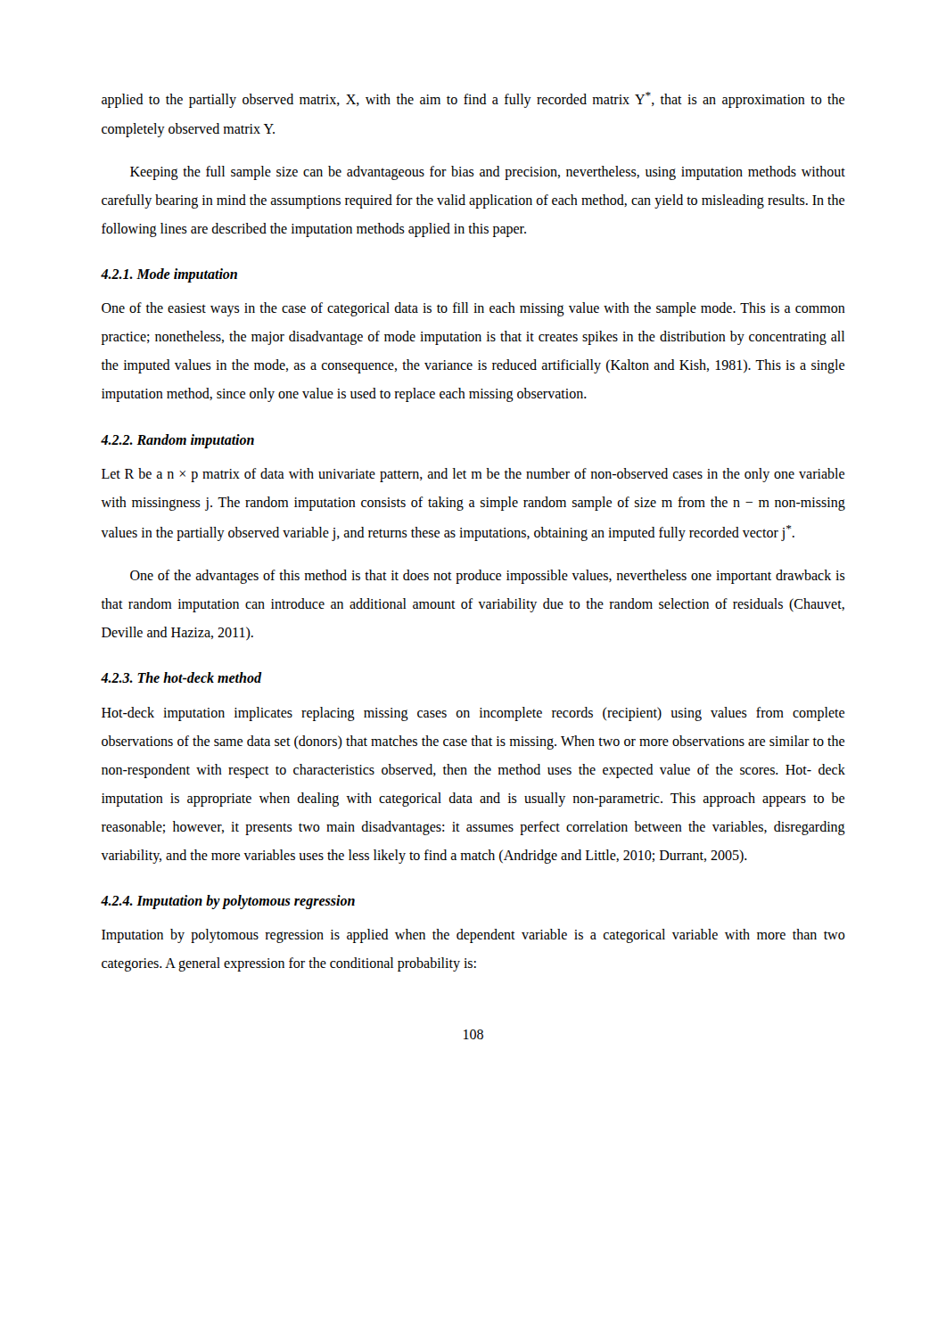applied to the partially observed matrix, X, with the aim to find a fully recorded matrix Y*, that is an approximation to the completely observed matrix Y.
Keeping the full sample size can be advantageous for bias and precision, nevertheless, using imputation methods without carefully bearing in mind the assumptions required for the valid application of each method, can yield to misleading results. In the following lines are described the imputation methods applied in this paper.
4.2.1. Mode imputation
One of the easiest ways in the case of categorical data is to fill in each missing value with the sample mode. This is a common practice; nonetheless, the major disadvantage of mode imputation is that it creates spikes in the distribution by concentrating all the imputed values in the mode, as a consequence, the variance is reduced artificially (Kalton and Kish, 1981). This is a single imputation method, since only one value is used to replace each missing observation.
4.2.2. Random imputation
Let R be a n × p matrix of data with univariate pattern, and let m be the number of non-observed cases in the only one variable with missingness j. The random imputation consists of taking a simple random sample of size m from the n − m non-missing values in the partially observed variable j, and returns these as imputations, obtaining an imputed fully recorded vector j*.
One of the advantages of this method is that it does not produce impossible values, nevertheless one important drawback is that random imputation can introduce an additional amount of variability due to the random selection of residuals (Chauvet, Deville and Haziza, 2011).
4.2.3. The hot-deck method
Hot-deck imputation implicates replacing missing cases on incomplete records (recipient) using values from complete observations of the same data set (donors) that matches the case that is missing. When two or more observations are similar to the non-respondent with respect to characteristics observed, then the method uses the expected value of the scores. Hot- deck imputation is appropriate when dealing with categorical data and is usually non-parametric. This approach appears to be reasonable; however, it presents two main disadvantages: it assumes perfect correlation between the variables, disregarding variability, and the more variables uses the less likely to find a match (Andridge and Little, 2010; Durrant, 2005).
4.2.4. Imputation by polytomous regression
Imputation by polytomous regression is applied when the dependent variable is a categorical variable with more than two categories. A general expression for the conditional probability is:
108